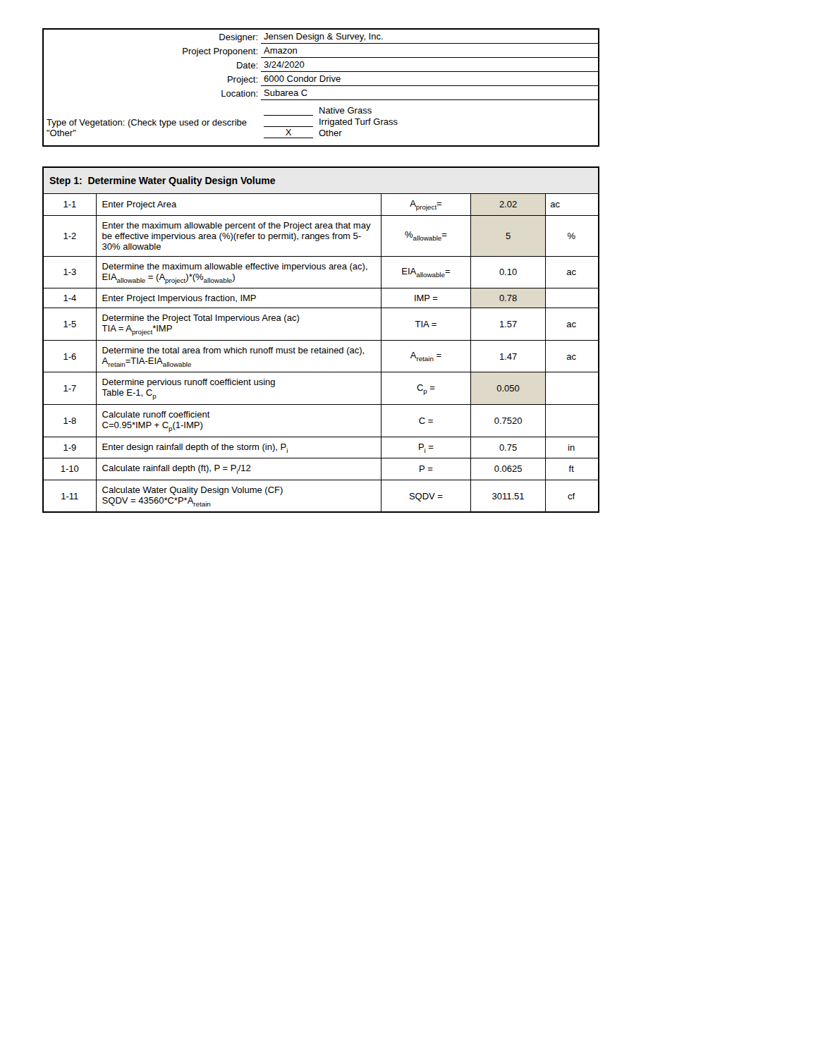| Designer: | Jensen Design & Survey, Inc. |
| Project Proponent: | Amazon |
| Date: | 3/24/2020 |
| Project: | 6000 Condor Drive |
| Location: | Subarea C |
| Type of Vegetation: (Check type used or describe "Other" | / / Native Grass / / / Irrigated Turf Grass / / X / Other / |
| Step 1: Determine Water Quality Design Volume |
| 1-1 | Enter Project Area | A project = | 2.02 | ac |
| 1-2 | Enter the maximum allowable percent of the Project area that may be effective impervious area (%)(refer to permit), ranges from 5-30% allowable | % allowable = | 5 | % |
| 1-3 | Determine the maximum allowable effective impervious area (ac), EIA allowable = (A project )*(% allowable ) | EIA allowable = | 0.10 | ac |
| 1-4 | Enter Project Impervious fraction, IMP | IMP = | 0.78 | |
| 1-5 | Determine the Project Total Impervious Area (ac) TIA = A project *IMP | TIA = | 1.57 | ac |
| 1-6 | Determine the total area from which runoff must be retained (ac), A retain =TIA-EIA allowable | A retain = | 1.47 | ac |
| 1-7 | Determine pervious runoff coefficient using Table E-1, C p | C p = | 0.050 | |
| 1-8 | Calculate runoff coefficient C=0.95*IMP + C p (1-IMP) | C = | 0.7520 | |
| 1-9 | Enter design rainfall depth of the storm (in), P i | P i = | 0.75 | in |
| 1-10 | Calculate rainfall depth (ft), P = P i /12 | P = | 0.0625 | ft |
| 1-11 | Calculate Water Quality Design Volume (CF) SQDV = 43560*C*P*A retain | SQDV = | 3011.51 | cf |